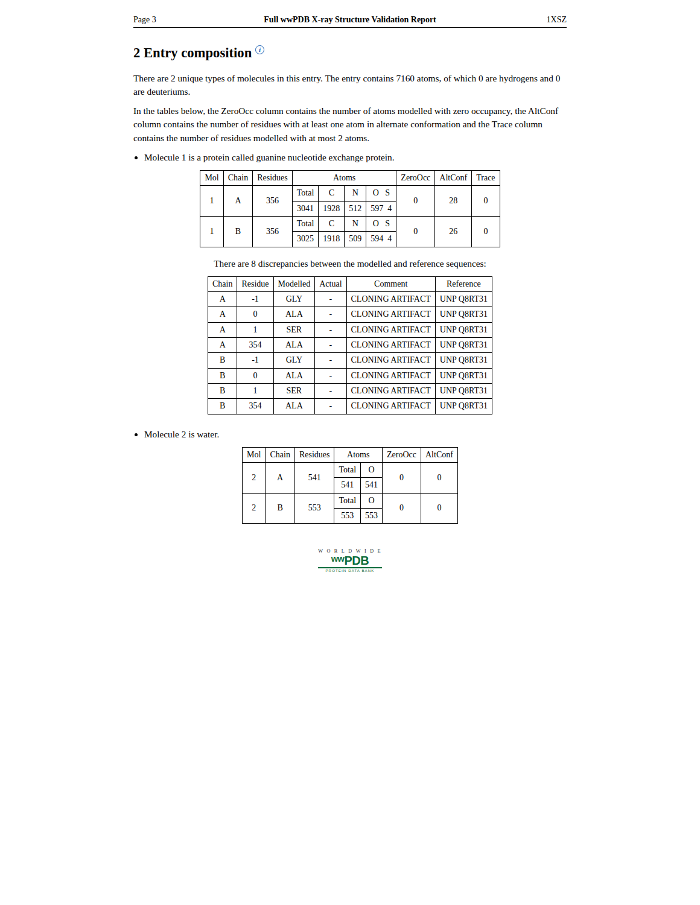Page 3
Full wwPDB X-ray Structure Validation Report
1XSZ
2 Entry composition i
There are 2 unique types of molecules in this entry. The entry contains 7160 atoms, of which 0 are hydrogens and 0 are deuteriums.
In the tables below, the ZeroOcc column contains the number of atoms modelled with zero occupancy, the AltConf column contains the number of residues with at least one atom in alternate conformation and the Trace column contains the number of residues modelled with at most 2 atoms.
Molecule 1 is a protein called guanine nucleotide exchange protein.
| Mol | Chain | Residues | Atoms | ZeroOcc | AltConf | Trace |
| --- | --- | --- | --- | --- | --- | --- |
| 1 | A | 356 | Total | C | N | O S | 0 | 28 | 0 |
| 3041 | 1928 | 512 | 597 4 |
| 1 | B | 356 | Total | C | N | O S | 0 | 26 | 0 |
| 3025 | 1918 | 509 | 594 4 |
There are 8 discrepancies between the modelled and reference sequences:
| Chain | Residue | Modelled | Actual | Comment | Reference |
| --- | --- | --- | --- | --- | --- |
| A | -1 | GLY | - | CLONING ARTIFACT | UNP Q8RT31 |
| A | 0 | ALA | - | CLONING ARTIFACT | UNP Q8RT31 |
| A | 1 | SER | - | CLONING ARTIFACT | UNP Q8RT31 |
| A | 354 | ALA | - | CLONING ARTIFACT | UNP Q8RT31 |
| B | -1 | GLY | - | CLONING ARTIFACT | UNP Q8RT31 |
| B | 0 | ALA | - | CLONING ARTIFACT | UNP Q8RT31 |
| B | 1 | SER | - | CLONING ARTIFACT | UNP Q8RT31 |
| B | 354 | ALA | - | CLONING ARTIFACT | UNP Q8RT31 |
Molecule 2 is water.
| Mol | Chain | Residues | Atoms | ZeroOcc | AltConf |
| --- | --- | --- | --- | --- | --- |
| 2 | A | 541 | Total | O | 0 | 0 |
| 541 | 541 |
| 2 | B | 553 | Total | O | 0 | 0 |
| 553 | 553 |
W O R L D W I D E
ww PDB
PROTEIN DATA BANK